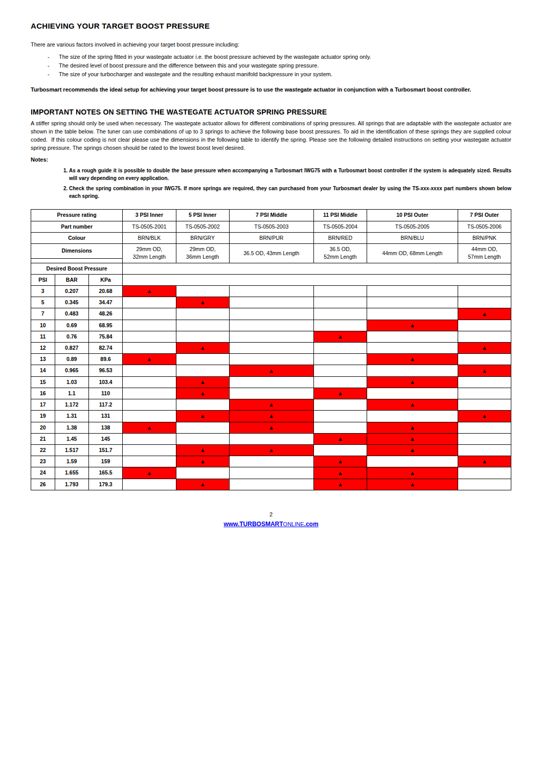ACHIEVING YOUR TARGET BOOST PRESSURE
There are various factors involved in achieving your target boost pressure including:
The size of the spring fitted in your wastegate actuator i.e. the boost pressure achieved by the wastegate actuator spring only.
The desired level of boost pressure and the difference between this and your wastegate spring pressure.
The size of your turbocharger and wastegate and the resulting exhaust manifold backpressure in your system.
Turbosmart recommends the ideal setup for achieving your target boost pressure is to use the wastegate actuator in conjunction with a Turbosmart boost controller.
IMPORTANT NOTES ON SETTING THE WASTEGATE ACTUATOR SPRING PRESSURE
A stiffer spring should only be used when necessary. The wastegate actuator allows for different combinations of spring pressures. All springs that are adaptable with the wastegate actuator are shown in the table below. The tuner can use combinations of up to 3 springs to achieve the following base boost pressures. To aid in the identification of these springs they are supplied colour coded. If this colour coding is not clear please use the dimensions in the following table to identify the spring. Please see the following detailed instructions on setting your wastegate actuator spring pressure. The springs chosen should be rated to the lowest boost level desired.
Notes:
As a rough guide it is possible to double the base pressure when accompanying a Turbosmart IWG75 with a Turbosmart boost controller if the system is adequately sized. Results will vary depending on every application.
Check the spring combination in your IWG75. If more springs are required, they can purchased from your Turbosmart dealer by using the TS-xxx-xxxx part numbers shown below each spring.
| Pressure rating | 3 PSI Inner | 5 PSI Inner | 7 PSI Middle | 11 PSI Middle | 10 PSI Outer | 7 PSI Outer |
| Part number | TS-0505-2001 | TS-0505-2002 | TS-0505-2003 | TS-0505-2004 | TS-0505-2005 | TS-0505-2006 |
| Colour | BRN/BLK | BRN/GRY | BRN/PUR | BRN/RED | BRN/BLU | BRN/PNK |
| Dimensions | 29mm OD, 32mm Length | 29mm OD, 36mm Length | 36.5 OD, 43mm Length | 36.5 OD, 52mm Length | 44mm OD, 68mm Length | 44mm OD, 57mm Length |
| Desired Boost Pressure | |
| PSI | BAR | KPa | |
| 3 | 0.207 | 20.68 | ▲ | | | | | |
| 5 | 0.345 | 34.47 | | ▲ | | | | |
| 7 | 0.483 | 48.26 | | | | | | ▲ |
| 10 | 0.69 | 68.95 | | | | | ▲ | |
| 11 | 0.76 | 75.84 | | | | ▲ | | |
| 12 | 0.827 | 82.74 | | ▲ | | | | ▲ |
| 13 | 0.89 | 89.6 | ▲ | | | | ▲ | |
| 14 | 0.965 | 96.53 | | | ▲ | | | ▲ |
| 15 | 1.03 | 103.4 | | ▲ | | | ▲ | |
| 16 | 1.1 | 110 | | ▲ | | ▲ | | |
| 17 | 1.172 | 117.2 | | | ▲ | | ▲ | |
| 19 | 1.31 | 131 | | ▲ | ▲ | | | ▲ |
| 20 | 1.38 | 138 | ▲ | | ▲ | | ▲ | |
| 21 | 1.45 | 145 | | | | ▲ | ▲ | |
| 22 | 1.517 | 151.7 | | ▲ | ▲ | | ▲ | |
| 23 | 1.59 | 159 | | ▲ | | ▲ | | ▲ |
| 24 | 1.655 | 165.5 | ▲ | | | ▲ | ▲ | |
| 26 | 1.793 | 179.3 | | ▲ | | ▲ | ▲ | |
2 www.TURBOSMARTONLINE.com